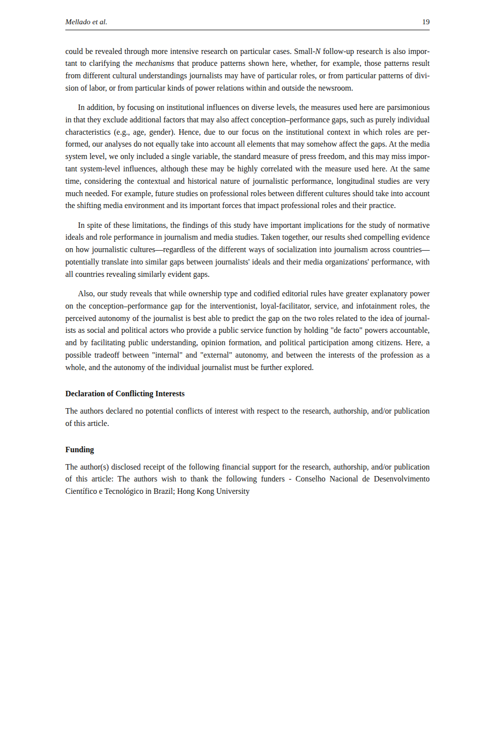Mellado et al. 19
could be revealed through more intensive research on particular cases. Small-N follow-up research is also important to clarifying the mechanisms that produce patterns shown here, whether, for example, those patterns result from different cultural understandings journalists may have of particular roles, or from particular patterns of division of labor, or from particular kinds of power relations within and outside the newsroom.
In addition, by focusing on institutional influences on diverse levels, the measures used here are parsimonious in that they exclude additional factors that may also affect conception–performance gaps, such as purely individual characteristics (e.g., age, gender). Hence, due to our focus on the institutional context in which roles are performed, our analyses do not equally take into account all elements that may somehow affect the gaps. At the media system level, we only included a single variable, the standard measure of press freedom, and this may miss important system-level influences, although these may be highly correlated with the measure used here. At the same time, considering the contextual and historical nature of journalistic performance, longitudinal studies are very much needed. For example, future studies on professional roles between different cultures should take into account the shifting media environment and its important forces that impact professional roles and their practice.
In spite of these limitations, the findings of this study have important implications for the study of normative ideals and role performance in journalism and media studies. Taken together, our results shed compelling evidence on how journalistic cultures—regardless of the different ways of socialization into journalism across countries—potentially translate into similar gaps between journalists' ideals and their media organizations' performance, with all countries revealing similarly evident gaps.
Also, our study reveals that while ownership type and codified editorial rules have greater explanatory power on the conception–performance gap for the interventionist, loyal-facilitator, service, and infotainment roles, the perceived autonomy of the journalist is best able to predict the gap on the two roles related to the idea of journalists as social and political actors who provide a public service function by holding "de facto" powers accountable, and by facilitating public understanding, opinion formation, and political participation among citizens. Here, a possible tradeoff between "internal" and "external" autonomy, and between the interests of the profession as a whole, and the autonomy of the individual journalist must be further explored.
Declaration of Conflicting Interests
The authors declared no potential conflicts of interest with respect to the research, authorship, and/or publication of this article.
Funding
The author(s) disclosed receipt of the following financial support for the research, authorship, and/or publication of this article: The authors wish to thank the following funders - Conselho Nacional de Desenvolvimento Científico e Tecnológico in Brazil; Hong Kong University